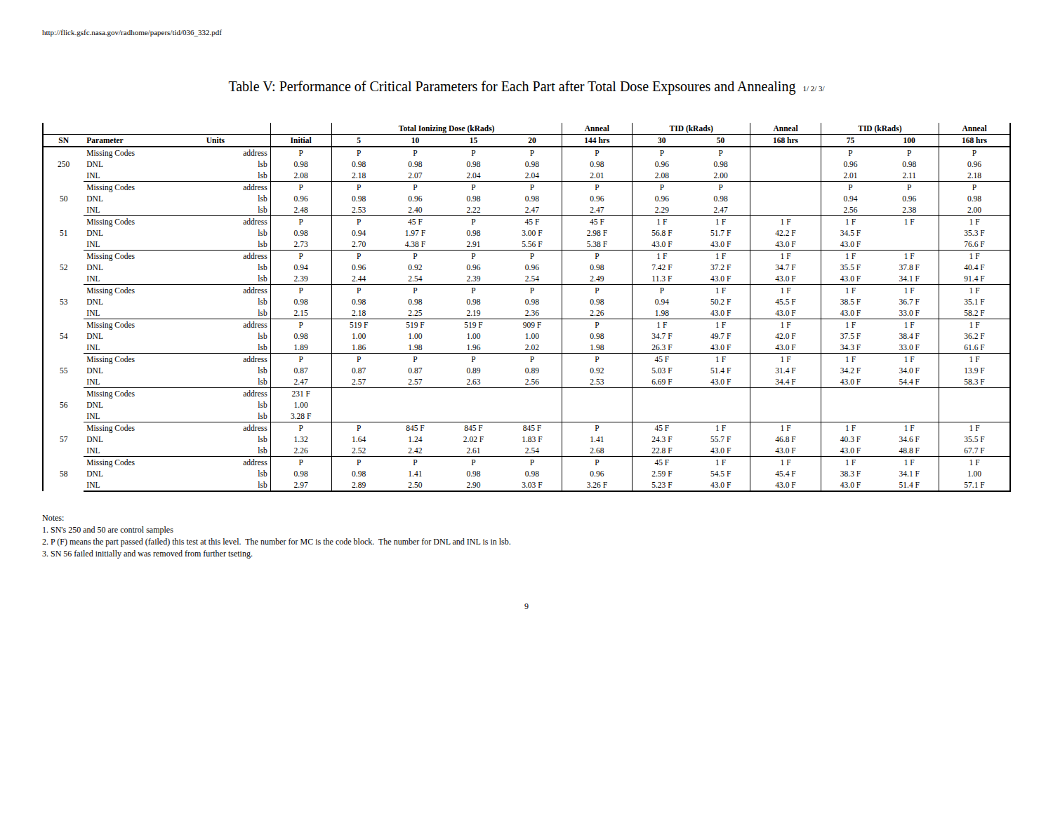http://flick.gsfc.nasa.gov/radhome/papers/tid/036_332.pdf
Table V: Performance of Critical Parameters for Each Part after Total Dose Expsoures and Annealing 1/ 2/ 3/
| | | | | Total Ionizing Dose (kRads) | Anneal | TID (kRads) | Anneal | TID (kRads) | Anneal |
| --- | --- | --- | --- | --- | --- | --- | --- | --- | --- |
| SN | Parameter | Units | Initial | 5 | 10 | 15 | 20 | 144 hrs | 30 | 50 | 168 hrs | 75 | 100 | 168 hrs |
| 250 | Missing Codes | address | P | P | P | P | P | P | P | P | | P | P | P |
| DNL | lsb | 0.98 | 0.98 | 0.98 | 0.98 | 0.98 | 0.98 | 0.96 | 0.98 | | 0.96 | 0.98 | 0.96 |
| INL | lsb | 2.08 | 2.18 | 2.07 | 2.04 | 2.04 | 2.01 | 2.08 | 2.00 | | 2.01 | 2.11 | 2.18 |
| 50 | Missing Codes | address | P | P | P | P | P | P | P | P | | P | P | P |
| DNL | lsb | 0.96 | 0.98 | 0.96 | 0.98 | 0.98 | 0.96 | 0.96 | 0.98 | | 0.94 | 0.96 | 0.98 |
| INL | lsb | 2.48 | 2.53 | 2.40 | 2.22 | 2.47 | 2.47 | 2.29 | 2.47 | | 2.56 | 2.38 | 2.00 |
| 51 | Missing Codes | address | P | P | 45 F | P | 45 F | 45 F | 1 F | 1 F | 1 F | 1 F | 1 F | 1 F |
| DNL | lsb | 0.98 | 0.94 | 1.97 F | 0.98 | 3.00 F | 2.98 F | 56.8 F | 51.7 F | 42.2 F | 34.5 F | | 35.3 F |
| INL | lsb | 2.73 | 2.70 | 4.38 F | 2.91 | 5.56 F | 5.38 F | 43.0 F | 43.0 F | 43.0 F | 43.0 F | | 76.6 F |
| 52 | Missing Codes | address | P | P | P | P | P | P | 1 F | 1 F | 1 F | 1 F | 1 F | 1 F |
| DNL | lsb | 0.94 | 0.96 | 0.92 | 0.96 | 0.96 | 0.98 | 7.42 F | 37.2 F | 34.7 F | 35.5 F | 37.8 F | 40.4 F |
| INL | lsb | 2.39 | 2.44 | 2.54 | 2.39 | 2.54 | 2.49 | 11.3 F | 43.0 F | 43.0 F | 43.0 F | 34.1 F | 91.4 F |
| 53 | Missing Codes | address | P | P | P | P | P | P | P | 1 F | 1 F | 1 F | 1 F | 1 F |
| DNL | lsb | 0.98 | 0.98 | 0.98 | 0.98 | 0.98 | 0.98 | 0.94 | 50.2 F | 45.5 F | 38.5 F | 36.7 F | 35.1 F |
| INL | lsb | 2.15 | 2.18 | 2.25 | 2.19 | 2.36 | 2.26 | 1.98 | 43.0 F | 43.0 F | 43.0 F | 33.0 F | 58.2 F |
| 54 | Missing Codes | address | P | 519 F | 519 F | 519 F | 909 F | P | 1 F | 1 F | 1 F | 1 F | 1 F | 1 F |
| DNL | lsb | 0.98 | 1.00 | 1.00 | 1.00 | 1.00 | 0.98 | 34.7 F | 49.7 F | 42.0 F | 37.5 F | 38.4 F | 36.2 F |
| INL | lsb | 1.89 | 1.86 | 1.98 | 1.96 | 2.02 | 1.98 | 26.3 F | 43.0 F | 43.0 F | 34.3 F | 33.0 F | 61.6 F |
| 55 | Missing Codes | address | P | P | P | P | P | P | 45 F | 1 F | 1 F | 1 F | 1 F | 1 F |
| DNL | lsb | 0.87 | 0.87 | 0.87 | 0.89 | 0.89 | 0.92 | 5.03 F | 51.4 F | 31.4 F | 34.2 F | 34.0 F | 13.9 F |
| INL | lsb | 2.47 | 2.57 | 2.57 | 2.63 | 2.56 | 2.53 | 6.69 F | 43.0 F | 34.4 F | 43.0 F | 54.4 F | 58.3 F |
| 56 | Missing Codes | address | 231 F | | | | | | | | | | | |
| DNL | lsb | 1.00 | | | | | | | | | | | |
| INL | lsb | 3.28 F | | | | | | | | | | | |
| 57 | Missing Codes | address | P | P | 845 F | 845 F | 845 F | P | 45 F | 1 F | 1 F | 1 F | 1 F | 1 F |
| DNL | lsb | 1.32 | 1.64 | 1.24 | 2.02 F | 1.83 F | 1.41 | 24.3 F | 55.7 F | 46.8 F | 40.3 F | 34.6 F | 35.5 F |
| INL | lsb | 2.26 | 2.52 | 2.42 | 2.61 | 2.54 | 2.68 | 22.8 F | 43.0 F | 43.0 F | 43.0 F | 48.8 F | 67.7 F |
| 58 | Missing Codes | address | P | P | P | P | P | P | 45 F | 1 F | 1 F | 1 F | 1 F | 1 F |
| DNL | lsb | 0.98 | 0.98 | 1.41 | 0.98 | 0.98 | 0.96 | 2.59 F | 54.5 F | 45.4 F | 38.3 F | 34.1 F | 1.00 |
| INL | lsb | 2.97 | 2.89 | 2.50 | 2.90 | 3.03 F | 3.26 F | 5.23 F | 43.0 F | 43.0 F | 43.0 F | 51.4 F | 57.1 F |
Notes:
1. SN's 250 and 50 are control samples
2. P (F) means the part passed (failed) this test at this level. The number for MC is the code block. The number for DNL and INL is in lsb.
3. SN 56 failed initially and was removed from further tseting.
9